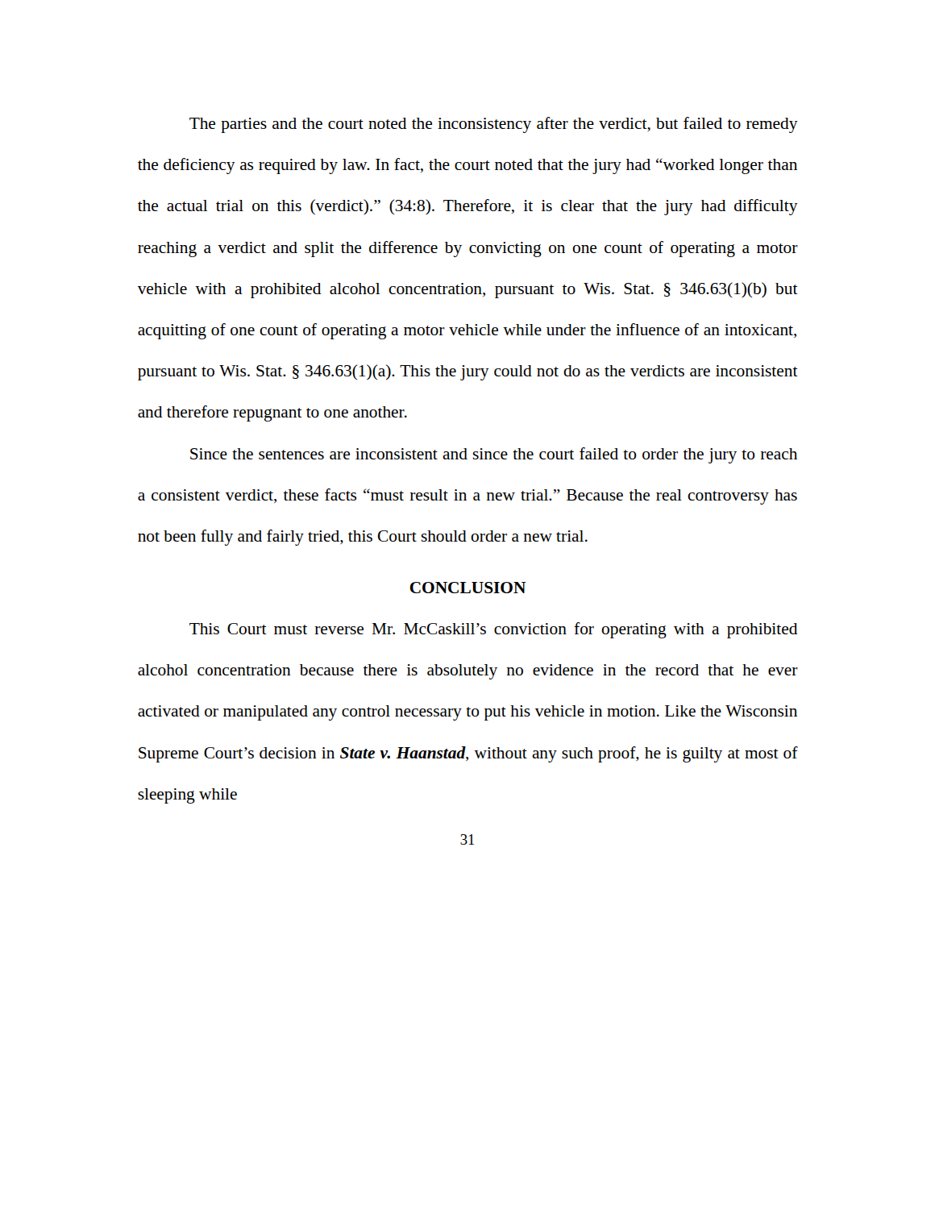The parties and the court noted the inconsistency after the verdict, but failed to remedy the deficiency as required by law. In fact, the court noted that the jury had “worked longer than the actual trial on this (verdict).” (34:8). Therefore, it is clear that the jury had difficulty reaching a verdict and split the difference by convicting on one count of operating a motor vehicle with a prohibited alcohol concentration, pursuant to Wis. Stat. § 346.63(1)(b) but acquitting of one count of operating a motor vehicle while under the influence of an intoxicant, pursuant to Wis. Stat. § 346.63(1)(a). This the jury could not do as the verdicts are inconsistent and therefore repugnant to one another.
Since the sentences are inconsistent and since the court failed to order the jury to reach a consistent verdict, these facts “must result in a new trial.” Because the real controversy has not been fully and fairly tried, this Court should order a new trial.
Conclusion
This Court must reverse Mr. McCaskill’s conviction for operating with a prohibited alcohol concentration because there is absolutely no evidence in the record that he ever activated or manipulated any control necessary to put his vehicle in motion. Like the Wisconsin Supreme Court’s decision in State v. Haanstad, without any such proof, he is guilty at most of sleeping while
31